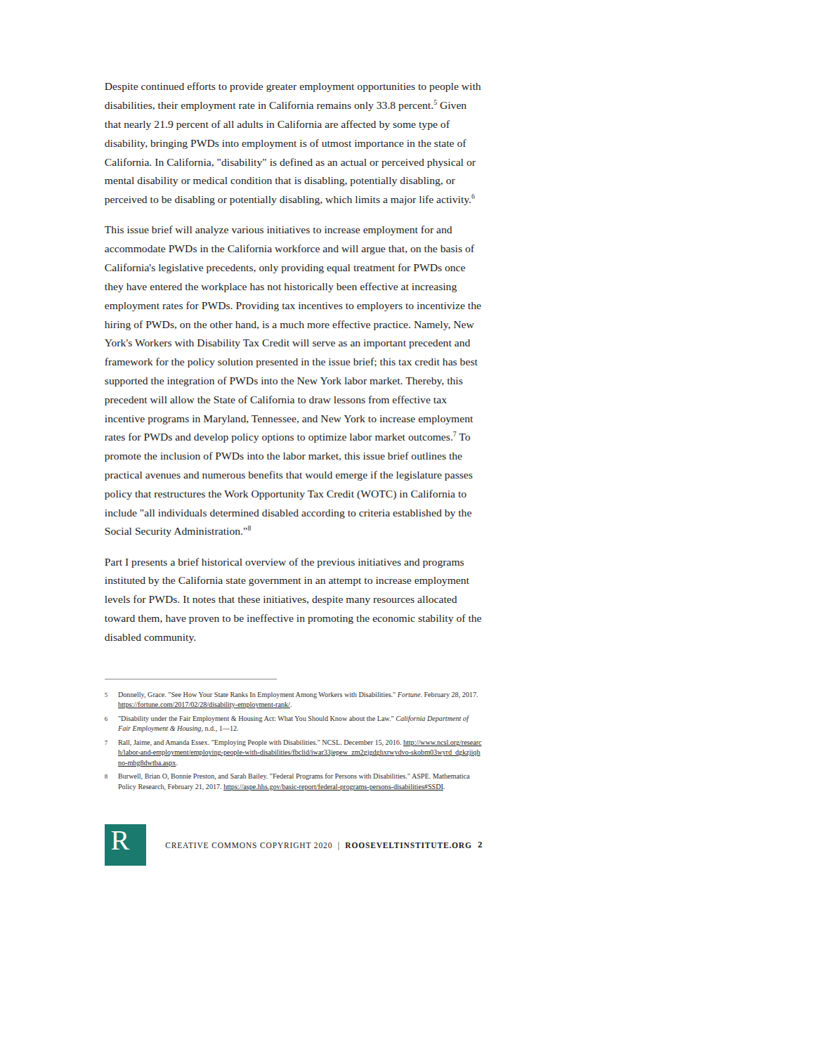Despite continued efforts to provide greater employment opportunities to people with disabilities, their employment rate in California remains only 33.8 percent.5 Given that nearly 21.9 percent of all adults in California are affected by some type of disability, bringing PWDs into employment is of utmost importance in the state of California. In California, "disability" is defined as an actual or perceived physical or mental disability or medical condition that is disabling, potentially disabling, or perceived to be disabling or potentially disabling, which limits a major life activity.6
This issue brief will analyze various initiatives to increase employment for and accommodate PWDs in the California workforce and will argue that, on the basis of California's legislative precedents, only providing equal treatment for PWDs once they have entered the workplace has not historically been effective at increasing employment rates for PWDs. Providing tax incentives to employers to incentivize the hiring of PWDs, on the other hand, is a much more effective practice. Namely, New York's Workers with Disability Tax Credit will serve as an important precedent and framework for the policy solution presented in the issue brief; this tax credit has best supported the integration of PWDs into the New York labor market. Thereby, this precedent will allow the State of California to draw lessons from effective tax incentive programs in Maryland, Tennessee, and New York to increase employment rates for PWDs and develop policy options to optimize labor market outcomes.7 To promote the inclusion of PWDs into the labor market, this issue brief outlines the practical avenues and numerous benefits that would emerge if the legislature passes policy that restructures the Work Opportunity Tax Credit (WOTC) in California to include "all individuals determined disabled according to criteria established by the Social Security Administration."8
Part I presents a brief historical overview of the previous initiatives and programs instituted by the California state government in an attempt to increase employment levels for PWDs. It notes that these initiatives, despite many resources allocated toward them, have proven to be ineffective in promoting the economic stability of the disabled community.
5
Donnelly, Grace. "See How Your State Ranks In Employment Among Workers with Disabilities." Fortune. February 28, 2017. https://fortune.com/2017/02/28/disability-employment-rank/.
6
"Disability under the Fair Employment & Housing Act: What You Should Know about the Law." California Department of Fair Employment & Housing, n.d., 1—12.
7
Rall, Jaime, and Amanda Essex. "Employing People with Disabilities." NCSL. December 15, 2016. http://www.ncsl.org/research/labor-and-employment/employing-people-with-disabilities/fbclid/iwar33jepew_zm2gjgdghxrwydvo-skobm03wyrd_dgkzjiqhno-mbg8dwtba.aspx.
8
Burwell, Brian O, Bonnie Preston, and Sarah Bailey. "Federal Programs for Persons with Disabilities." ASPE. Mathematica Policy Research, February 21, 2017. https://aspe.hhs.gov/basic-report/federal-programs-persons-disabilities#SSDI.
R
CREATIVE COMMONS COPYRIGHT 2020 | ROOSEVELTINSTITUTE.ORG
2